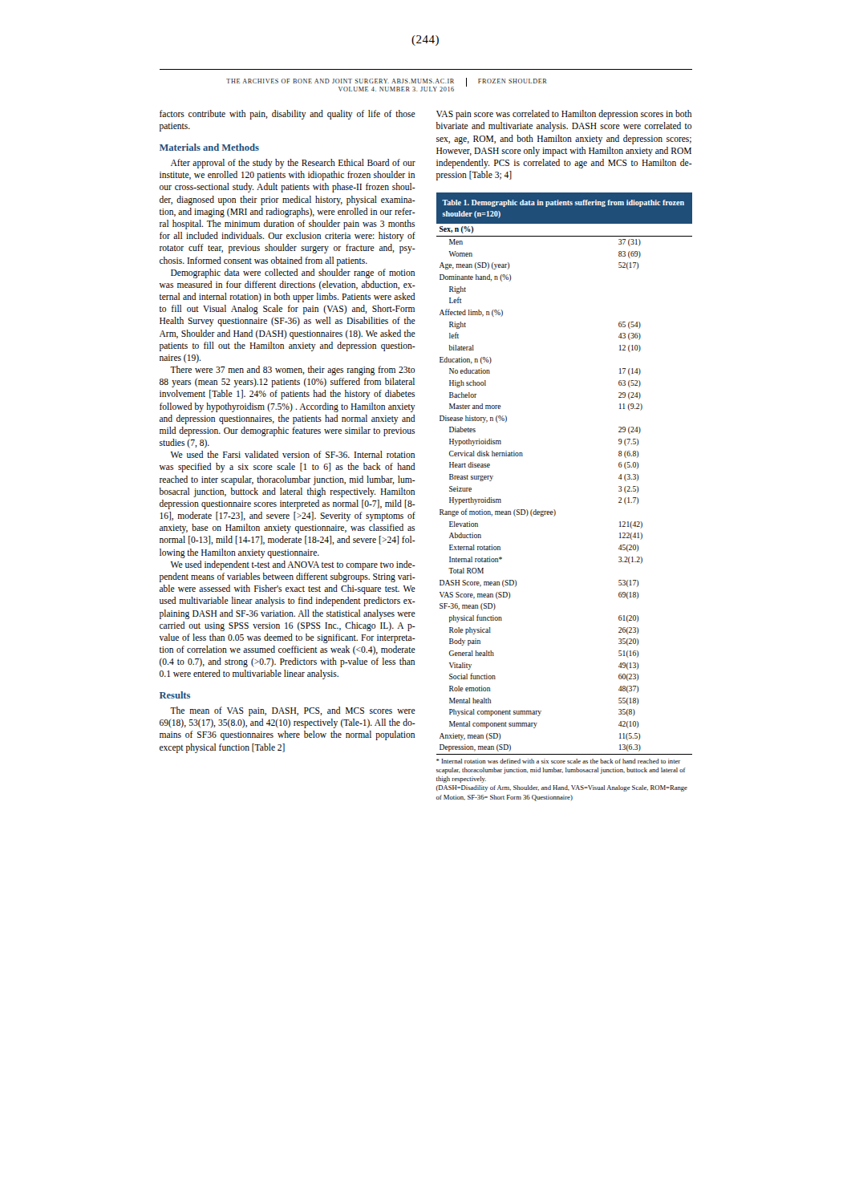(244)
THE ARCHIVES OF BONE AND JOINT SURGERY. ABJS.MUMS.AC.IR
VOLUME 4. NUMBER 3. JULY 2016
FROZEN SHOULDER
factors contribute with pain, disability and quality of life of those patients.
Materials and Methods
After approval of the study by the Research Ethical Board of our institute, we enrolled 120 patients with idiopathic frozen shoulder in our cross-sectional study. Adult patients with phase-II frozen shoulder, diagnosed upon their prior medical history, physical examination, and imaging (MRI and radiographs), were enrolled in our referral hospital. The minimum duration of shoulder pain was 3 months for all included individuals. Our exclusion criteria were: history of rotator cuff tear, previous shoulder surgery or fracture and, psychosis. Informed consent was obtained from all patients.
Demographic data were collected and shoulder range of motion was measured in four different directions (elevation, abduction, external and internal rotation) in both upper limbs. Patients were asked to fill out Visual Analog Scale for pain (VAS) and, Short-Form Health Survey questionnaire (SF-36) as well as Disabilities of the Arm, Shoulder and Hand (DASH) questionnaires (18). We asked the patients to fill out the Hamilton anxiety and depression questionnaires (19).
There were 37 men and 83 women, their ages ranging from 23to 88 years (mean 52 years).12 patients (10%) suffered from bilateral involvement [Table 1]. 24% of patients had the history of diabetes followed by hypothyroidism (7.5%) . According to Hamilton anxiety and depression questionnaires, the patients had normal anxiety and mild depression. Our demographic features were similar to previous studies (7, 8).
We used the Farsi validated version of SF-36. Internal rotation was specified by a six score scale [1 to 6] as the back of hand reached to inter scapular, thoracolumbar junction, mid lumbar, lumbosacral junction, buttock and lateral thigh respectively. Hamilton depression questionnaire scores interpreted as normal [0-7], mild [8-16], moderate [17-23], and severe [>24]. Severity of symptoms of anxiety, base on Hamilton anxiety questionnaire, was classified as normal [0-13], mild [14-17], moderate [18-24], and severe [>24] following the Hamilton anxiety questionnaire.
We used independent t-test and ANOVA test to compare two independent means of variables between different subgroups. String variable were assessed with Fisher's exact test and Chi-square test. We used multivariable linear analysis to find independent predictors explaining DASH and SF-36 variation. All the statistical analyses were carried out using SPSS version 16 (SPSS Inc., Chicago IL). A p-value of less than 0.05 was deemed to be significant. For interpretation of correlation we assumed coefficient as weak (<0.4), moderate (0.4 to 0.7), and strong (>0.7). Predictors with p-value of less than 0.1 were entered to multivariable linear analysis.
Results
The mean of VAS pain, DASH, PCS, and MCS scores were 69(18), 53(17), 35(8.0), and 42(10) respectively (Tale-1). All the domains of SF36 questionnaires where below the normal population except physical function [Table 2]
VAS pain score was correlated to Hamilton depression scores in both bivariate and multivariate analysis. DASH score were correlated to sex, age, ROM, and both Hamilton anxiety and depression scores; However, DASH score only impact with Hamilton anxiety and ROM independently. PCS is correlated to age and MCS to Hamilton depression [Table 3; 4]
Table 1. Demographic data in patients suffering from idiopathic frozen shoulder (n=120)
| Sex, n (%) | |
| Men | 37 (31) |
| Women | 83 (69) |
| Age, mean (SD) (year) | 52(17) |
| Dominante hand, n (%) | |
| Right | |
| Left | |
| Affected limb, n (%) | |
| Right | 65 (54) |
| left | 43 (36) |
| bilateral | 12 (10) |
| Education, n (%) | |
| No education | 17 (14) |
| High school | 63 (52) |
| Bachelor | 29 (24) |
| Master and more | 11 (9.2) |
| Disease history, n (%) | |
| Diabetes | 29 (24) |
| Hypothyrioidism | 9 (7.5) |
| Cervical disk herniation | 8 (6.8) |
| Heart disease | 6 (5.0) |
| Breast surgery | 4 (3.3) |
| Seizure | 3 (2.5) |
| Hyperthyroidism | 2 (1.7) |
| Range of motion, mean (SD) (degree) | |
| Elevation | 121(42) |
| Abduction | 122(41) |
| External rotation | 45(20) |
| Internal rotation* | 3.2(1.2) |
| Total ROM | |
| DASH Score, mean (SD) | 53(17) |
| VAS Score, mean (SD) | 69(18) |
| SF-36, mean (SD) | |
| physical function | 61(20) |
| Role physical | 26(23) |
| Body pain | 35(20) |
| General health | 51(16) |
| Vitality | 49(13) |
| Social function | 60(23) |
| Role emotion | 48(37) |
| Mental health | 55(18) |
| Physical component summary | 35(8) |
| Mental component summary | 42(10) |
| Anxiety, mean (SD) | 11(5.5) |
| Depression, mean (SD) | 13(6.3) |
* Internal rotation was defined with a six score scale as the back of hand reached to inter scapular, thoracolumbar junction, mid lumbar, lumbosacral junction, buttock and lateral of thigh respectively.
(DASH=Disadility of Arm, Shoulder, and Hand, VAS=Visual Analoge Scale, ROM=Range of Motion, SF-36= Short Form 36 Questionnaire)